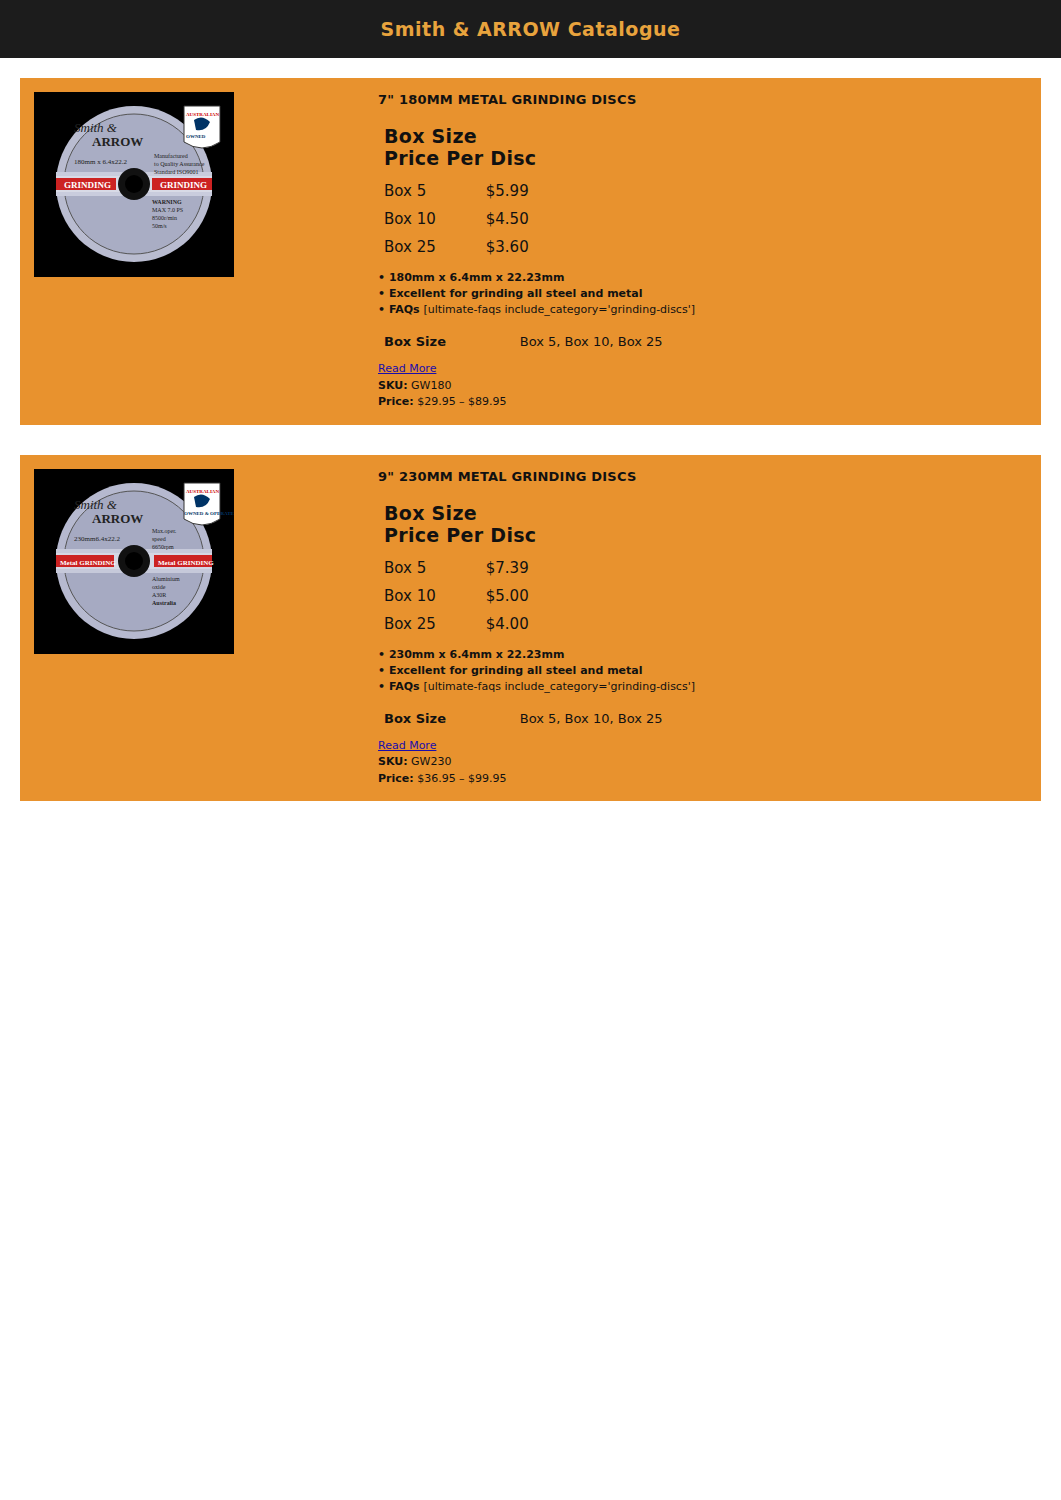Smith & ARROW Catalogue
7" 180mm Metal Grinding Discs
Box Size Price Per Disc
| Box 5 | $5.99 |
| Box 10 | $4.50 |
| Box 25 | $3.60 |
180mm x 6.4mm x 22.23mm
Excellent for grinding all steel and metal
FAQs [ultimate-faqs include_category='grinding-discs']
| Box Size | Box 5, Box 10, Box 25 |
Read More
SKU: GW180
Price: $29.95 – $89.95
9" 230mm Metal Grinding Discs
Box Size Price Per Disc
| Box 5 | $7.39 |
| Box 10 | $5.00 |
| Box 25 | $4.00 |
230mm x 6.4mm x 22.23mm
Excellent for grinding all steel and metal
FAQs [ultimate-faqs include_category='grinding-discs']
| Box Size | Box 5, Box 10, Box 25 |
Read More
SKU: GW230
Price: $36.95 – $99.95